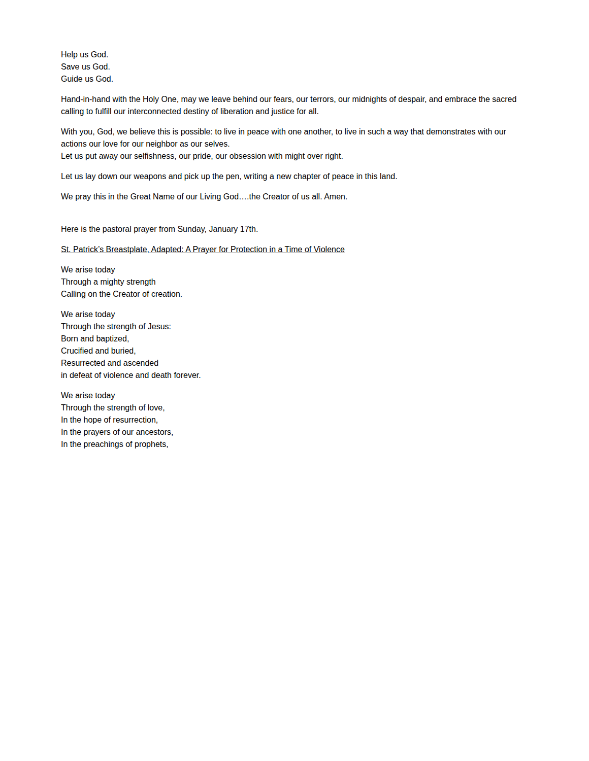Help us God.
Save us God.
Guide us God.
Hand-in-hand with the Holy One, may we leave behind our fears, our terrors, our midnights of despair, and embrace the sacred calling to fulfill our interconnected destiny of liberation and justice for all.
With you, God, we believe this is possible: to live in peace with one another, to live in such a way that demonstrates with our actions our love for our neighbor as our selves.
Let us put away our selfishness, our pride, our obsession with might over right.
Let us lay down our weapons and pick up the pen, writing a new chapter of peace in this land.
We pray this in the Great Name of our Living God….the Creator of us all. Amen.
Here is the pastoral prayer from Sunday, January 17th.
St. Patrick’s Breastplate, Adapted: A Prayer for Protection in a Time of Violence
We arise today
Through a mighty strength
Calling on the Creator of creation.
We arise today
Through the strength of Jesus:
Born and baptized,
Crucified and buried,
Resurrected and ascended
in defeat of violence and death forever.
We arise today
Through the strength of love,
In the hope of resurrection,
In the prayers of our ancestors,
In the preachings of prophets,